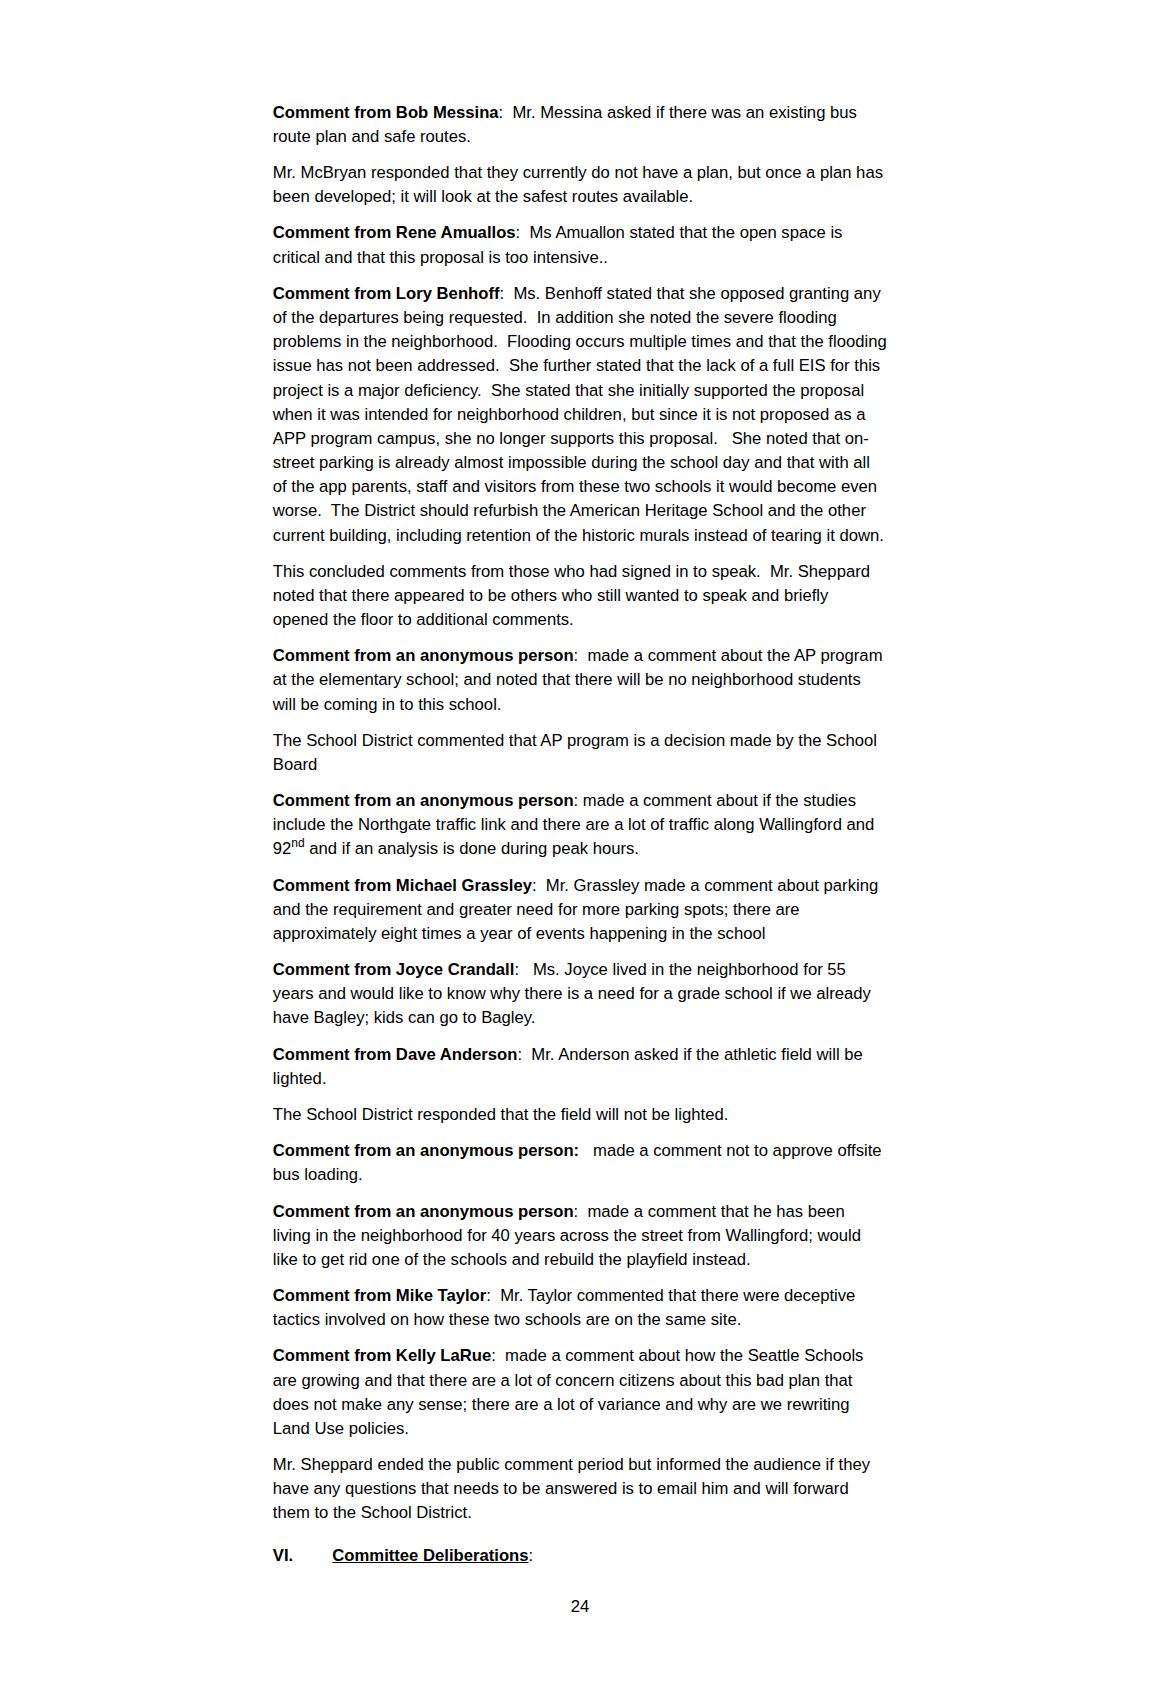Comment from Bob Messina: Mr. Messina asked if there was an existing bus route plan and safe routes.
Mr. McBryan responded that they currently do not have a plan, but once a plan has been developed; it will look at the safest routes available.
Comment from Rene Amuallos: Ms Amuallon stated that the open space is critical and that this proposal is too intensive..
Comment from Lory Benhoff: Ms. Benhoff stated that she opposed granting any of the departures being requested. In addition she noted the severe flooding problems in the neighborhood. Flooding occurs multiple times and that the flooding issue has not been addressed. She further stated that the lack of a full EIS for this project is a major deficiency. She stated that she initially supported the proposal when it was intended for neighborhood children, but since it is not proposed as a APP program campus, she no longer supports this proposal. She noted that on-street parking is already almost impossible during the school day and that with all of the app parents, staff and visitors from these two schools it would become even worse. The District should refurbish the American Heritage School and the other current building, including retention of the historic murals instead of tearing it down.
This concluded comments from those who had signed in to speak. Mr. Sheppard noted that there appeared to be others who still wanted to speak and briefly opened the floor to additional comments.
Comment from an anonymous person: made a comment about the AP program at the elementary school; and noted that there will be no neighborhood students will be coming in to this school.
The School District commented that AP program is a decision made by the School Board
Comment from an anonymous person: made a comment about if the studies include the Northgate traffic link and there are a lot of traffic along Wallingford and 92nd and if an analysis is done during peak hours.
Comment from Michael Grassley: Mr. Grassley made a comment about parking and the requirement and greater need for more parking spots; there are approximately eight times a year of events happening in the school
Comment from Joyce Crandall: Ms. Joyce lived in the neighborhood for 55 years and would like to know why there is a need for a grade school if we already have Bagley; kids can go to Bagley.
Comment from Dave Anderson: Mr. Anderson asked if the athletic field will be lighted.
The School District responded that the field will not be lighted.
Comment from an anonymous person: made a comment not to approve offsite bus loading.
Comment from an anonymous person: made a comment that he has been living in the neighborhood for 40 years across the street from Wallingford; would like to get rid one of the schools and rebuild the playfield instead.
Comment from Mike Taylor: Mr. Taylor commented that there were deceptive tactics involved on how these two schools are on the same site.
Comment from Kelly LaRue: made a comment about how the Seattle Schools are growing and that there are a lot of concern citizens about this bad plan that does not make any sense; there are a lot of variance and why are we rewriting Land Use policies.
Mr. Sheppard ended the public comment period but informed the audience if they have any questions that needs to be answered is to email him and will forward them to the School District.
VI. Committee Deliberations:
24